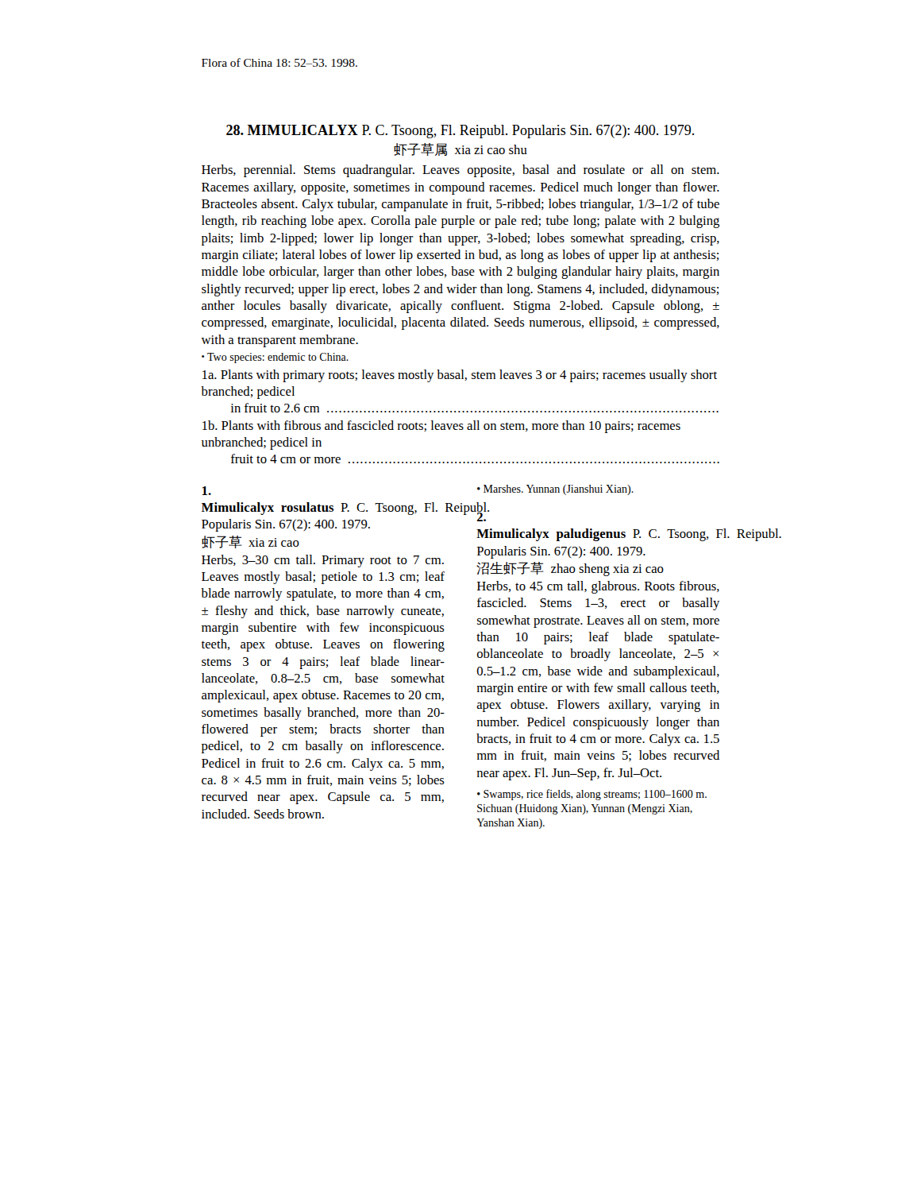Flora of China 18: 52–53. 1998.
28. MIMULICALYX P. C. Tsoong, Fl. Reipubl. Popularis Sin. 67(2): 400. 1979.
虾子草属 xia zi cao shu
Herbs, perennial. Stems quadrangular. Leaves opposite, basal and rosulate or all on stem. Racemes axillary, opposite, sometimes in compound racemes. Pedicel much longer than flower. Bracteoles absent. Calyx tubular, campanulate in fruit, 5-ribbed; lobes triangular, 1/3–1/2 of tube length, rib reaching lobe apex. Corolla pale purple or pale red; tube long; palate with 2 bulging plaits; limb 2-lipped; lower lip longer than upper, 3-lobed; lobes somewhat spreading, crisp, margin ciliate; lateral lobes of lower lip exserted in bud, as long as lobes of upper lip at anthesis; middle lobe orbicular, larger than other lobes, base with 2 bulging glandular hairy plaits, margin slightly recurved; upper lip erect, lobes 2 and wider than long. Stamens 4, included, didynamous; anther locules basally divaricate, apically confluent. Stigma 2-lobed. Capsule oblong, ± compressed, emarginate, loculicidal, placenta dilated. Seeds numerous, ellipsoid, ± compressed, with a transparent membrane.
• Two species: endemic to China.
1a. Plants with primary roots; leaves mostly basal, stem leaves 3 or 4 pairs; racemes usually short branched; pedicel
in fruit to 2.6 cm ......................................................................................................................... 1. M. rosulatus
1b. Plants with fibrous and fascicled roots; leaves all on stem, more than 10 pairs; racemes unbranched; pedicel in
fruit to 4 cm or more .............................................................................................................. 2. M. paludigenus
1. Mimulicalyx rosulatus P. C. Tsoong, Fl. Reipubl. Popularis Sin. 67(2): 400. 1979.
虾子草 xia zi cao
Herbs, 3–30 cm tall. Primary root to 7 cm. Leaves mostly basal; petiole to 1.3 cm; leaf blade narrowly spatulate, to more than 4 cm, ± fleshy and thick, base narrowly cuneate, margin subentire with few inconspicuous teeth, apex obtuse. Leaves on flowering stems 3 or 4 pairs; leaf blade linear-lanceolate, 0.8–2.5 cm, base somewhat amplexicaul, apex obtuse. Racemes to 20 cm, sometimes basally branched, more than 20-flowered per stem; bracts shorter than pedicel, to 2 cm basally on inflorescence. Pedicel in fruit to 2.6 cm. Calyx ca. 5 mm, ca. 8 × 4.5 mm in fruit, main veins 5; lobes recurved near apex. Capsule ca. 5 mm, included. Seeds brown.
• Marshes. Yunnan (Jianshui Xian).
2. Mimulicalyx paludigenus P. C. Tsoong, Fl. Reipubl. Popularis Sin. 67(2): 400. 1979.
沼生虾子草 zhao sheng xia zi cao
Herbs, to 45 cm tall, glabrous. Roots fibrous, fascicled. Stems 1–3, erect or basally somewhat prostrate. Leaves all on stem, more than 10 pairs; leaf blade spatulate-oblanceolate to broadly lanceolate, 2–5 × 0.5–1.2 cm, base wide and subamplexicaul, margin entire or with few small callous teeth, apex obtuse. Flowers axillary, varying in number. Pedicel conspicuously longer than bracts, in fruit to 4 cm or more. Calyx ca. 1.5 mm in fruit, main veins 5; lobes recurved near apex. Fl. Jun–Sep, fr. Jul–Oct.
• Swamps, rice fields, along streams; 1100–1600 m. Sichuan (Huidong Xian), Yunnan (Mengzi Xian, Yanshan Xian).